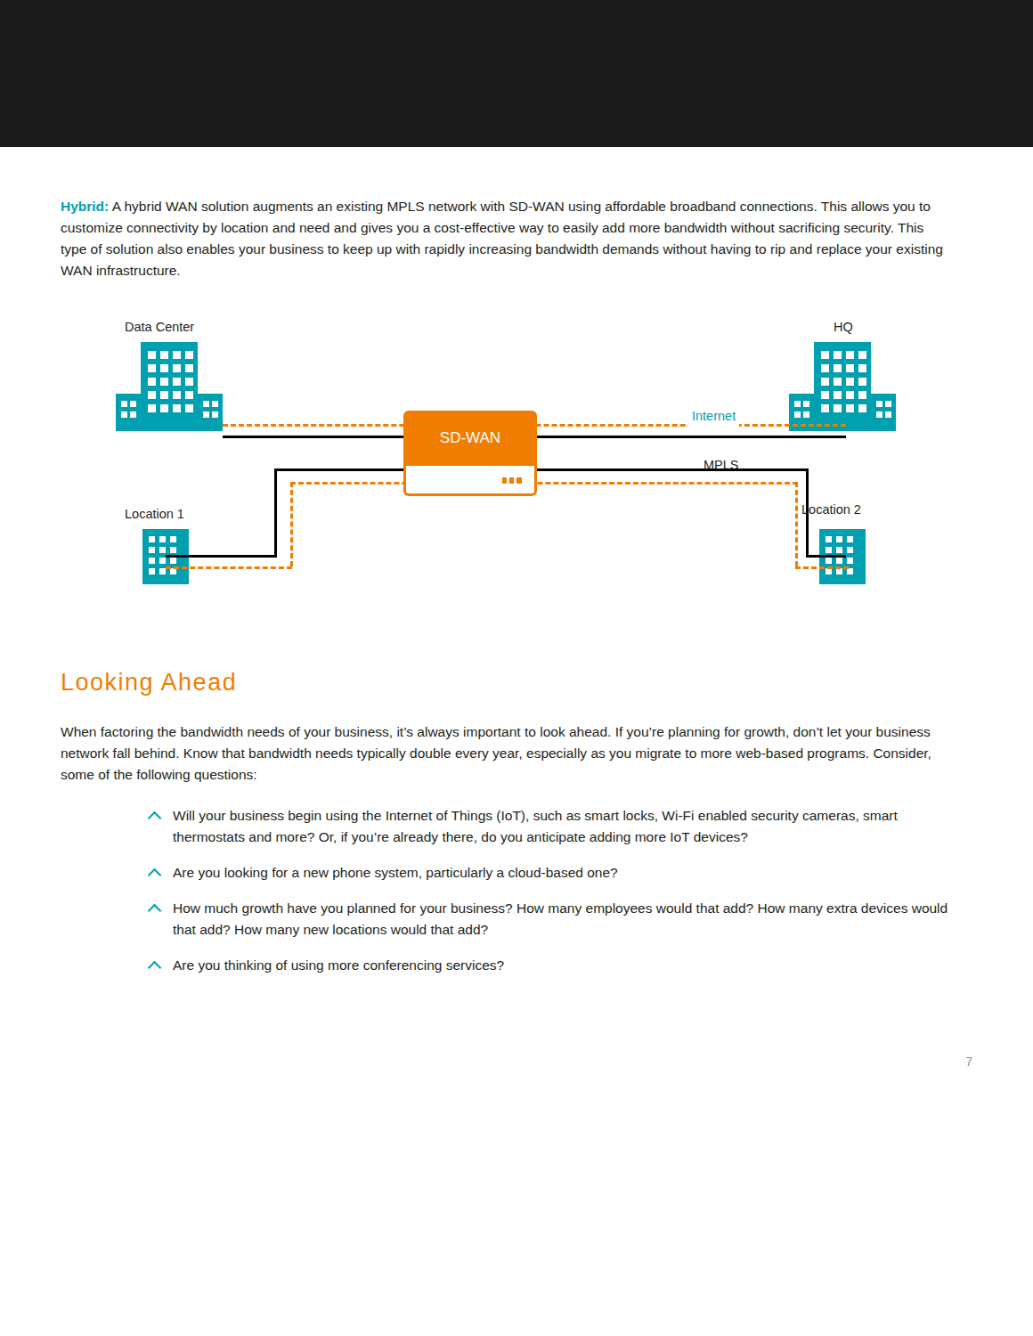Hybrid: A hybrid WAN solution augments an existing MPLS network with SD-WAN using affordable broadband connections. This allows you to customize connectivity by location and need and gives you a cost-effective way to easily add more bandwidth without sacrificing security. This type of solution also enables your business to keep up with rapidly increasing bandwidth demands without having to rip and replace your existing WAN infrastructure.
Data Center
HQ
Location 1
Location 2
Internet
MPLS
SD-WAN
Looking Ahead
When factoring the bandwidth needs of your business, it’s always important to look ahead. If you’re planning for growth, don’t let your business network fall behind. Know that bandwidth needs typically double every year, especially as you migrate to more web-based programs. Consider, some of the following questions:
Will your business begin using the Internet of Things (IoT), such as smart locks, Wi-Fi enabled security cameras, smart thermostats and more? Or, if you’re already there, do you anticipate adding more IoT devices?
Are you looking for a new phone system, particularly a cloud-based one?
How much growth have you planned for your business? How many employees would that add? How many extra devices would that add? How many new locations would that add?
Are you thinking of using more conferencing services?
7